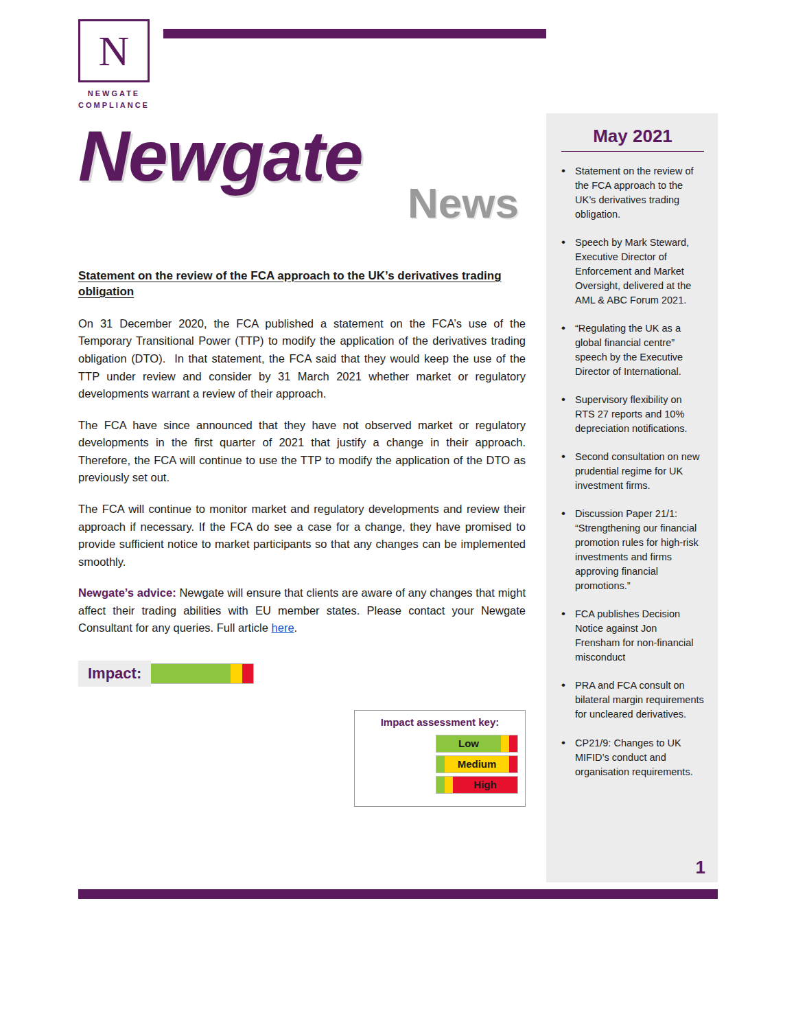N
NEWGATE
COMPLIANCE
Newgate
News
Statement on the review of the FCA approach to the UK’s derivatives trading obligation
On 31 December 2020, the FCA published a statement on the FCA’s use of the Temporary Transitional Power (TTP) to modify the application of the derivatives trading obligation (DTO). In that statement, the FCA said that they would keep the use of the TTP under review and consider by 31 March 2021 whether market or regulatory developments warrant a review of their approach.
The FCA have since announced that they have not observed market or regulatory developments in the first quarter of 2021 that justify a change in their approach. Therefore, the FCA will continue to use the TTP to modify the application of the DTO as previously set out.
The FCA will continue to monitor market and regulatory developments and review their approach if necessary. If the FCA do see a case for a change, they have promised to provide sufficient notice to market participants so that any changes can be implemented smoothly.
Newgate’s advice: Newgate will ensure that clients are aware of any changes that might affect their trading abilities with EU member states. Please contact your Newgate Consultant for any queries. Full article here.
Impact:
Impact assessment key:
Low
Medium
High
May 2021
Statement on the review of the FCA approach to the UK’s derivatives trading obligation.
Speech by Mark Steward, Executive Director of Enforcement and Market Oversight, delivered at the AML & ABC Forum 2021.
“Regulating the UK as a global financial centre” speech by the Executive Director of International.
Supervisory flexibility on RTS 27 reports and 10% depreciation notifications.
Second consultation on new prudential regime for UK investment firms.
Discussion Paper 21/1: “Strengthening our financial promotion rules for high-risk investments and firms approving financial promotions.”
FCA publishes Decision Notice against Jon Frensham for non-financial misconduct
PRA and FCA consult on bilateral margin requirements for uncleared derivatives.
CP21/9: Changes to UK MIFID’s conduct and organisation requirements.
1